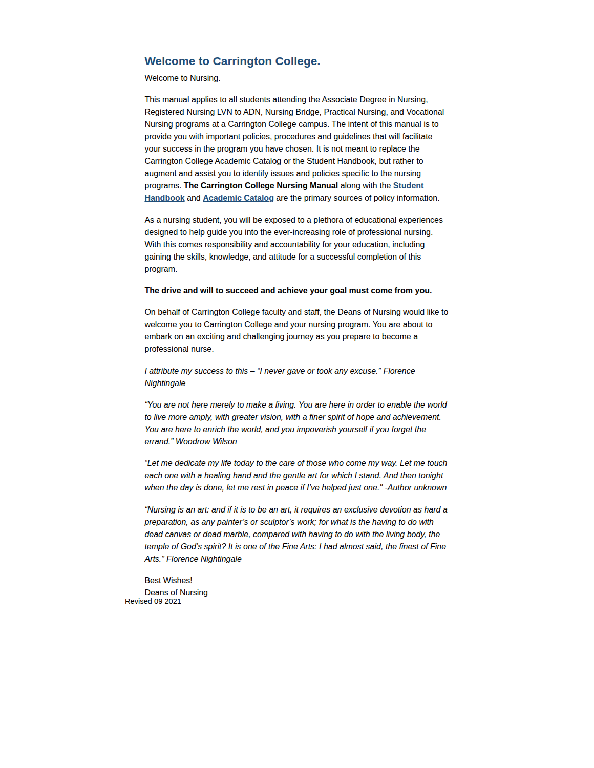Welcome to Carrington College.
Welcome to Nursing.
This manual applies to all students attending the Associate Degree in Nursing, Registered Nursing LVN to ADN, Nursing Bridge, Practical Nursing, and Vocational Nursing programs at a Carrington College campus. The intent of this manual is to provide you with important policies, procedures and guidelines that will facilitate your success in the program you have chosen. It is not meant to replace the Carrington College Academic Catalog or the Student Handbook, but rather to augment and assist you to identify issues and policies specific to the nursing programs. The Carrington College Nursing Manual along with the Student Handbook and Academic Catalog are the primary sources of policy information.
As a nursing student, you will be exposed to a plethora of educational experiences designed to help guide you into the ever-increasing role of professional nursing. With this comes responsibility and accountability for your education, including gaining the skills, knowledge, and attitude for a successful completion of this program.
The drive and will to succeed and achieve your goal must come from you.
On behalf of Carrington College faculty and staff, the Deans of Nursing would like to welcome you to Carrington College and your nursing program. You are about to embark on an exciting and challenging journey as you prepare to become a professional nurse.
I attribute my success to this – “I never gave or took any excuse.” Florence Nightingale
“You are not here merely to make a living. You are here in order to enable the world to live more amply, with greater vision, with a finer spirit of hope and achievement. You are here to enrich the world, and you impoverish yourself if you forget the errand.” Woodrow Wilson
“Let me dedicate my life today to the care of those who come my way. Let me touch each one with a healing hand and the gentle art for which I stand. And then tonight when the day is done, let me rest in peace if I’ve helped just one." -Author unknown
“Nursing is an art: and if it is to be an art, it requires an exclusive devotion as hard a preparation, as any painter’s or sculptor’s work; for what is the having to do with dead canvas or dead marble, compared with having to do with the living body, the temple of God’s spirit? It is one of the Fine Arts: I had almost said, the finest of Fine Arts.” Florence Nightingale
Best Wishes!
Deans of Nursing
Revised 09 2021